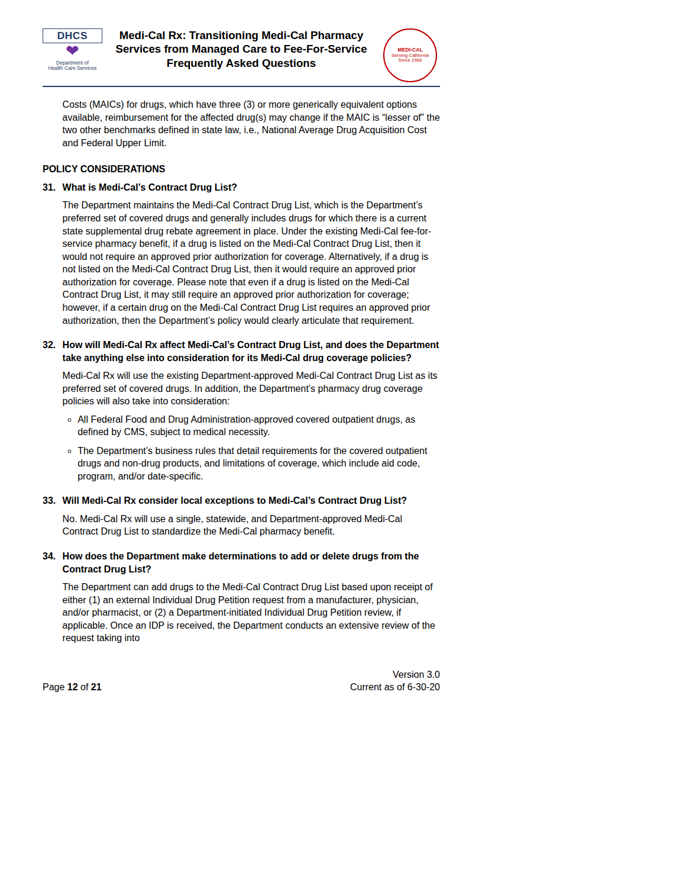DHCS
❤
Department of
Health Care Services
Medi-Cal Rx: Transitioning Medi-Cal Pharmacy
Services from Managed Care to Fee-For-Service
Frequently Asked Questions
MEDI-CAL Serving California
Since 1966
Costs (MAICs) for drugs, which have three (3) or more generically equivalent options available, reimbursement for the affected drug(s) may change if the MAIC is “lesser of” the two other benchmarks defined in state law, i.e., National Average Drug Acquisition Cost and Federal Upper Limit.
POLICY CONSIDERATIONS
What is Medi-Cal’s Contract Drug List?
The Department maintains the Medi-Cal Contract Drug List, which is the Department’s preferred set of covered drugs and generally includes drugs for which there is a current state supplemental drug rebate agreement in place. Under the existing Medi-Cal fee-for-service pharmacy benefit, if a drug is listed on the Medi-Cal Contract Drug List, then it would not require an approved prior authorization for coverage. Alternatively, if a drug is not listed on the Medi-Cal Contract Drug List, then it would require an approved prior authorization for coverage. Please note that even if a drug is listed on the Medi-Cal Contract Drug List, it may still require an approved prior authorization for coverage; however, if a certain drug on the Medi-Cal Contract Drug List requires an approved prior authorization, then the Department’s policy would clearly articulate that requirement.
How will Medi-Cal Rx affect Medi-Cal’s Contract Drug List, and does the Department take anything else into consideration for its Medi-Cal drug coverage policies?
Medi-Cal Rx will use the existing Department-approved Medi-Cal Contract Drug List as its preferred set of covered drugs. In addition, the Department’s pharmacy drug coverage policies will also take into consideration:
All Federal Food and Drug Administration-approved covered outpatient drugs, as defined by CMS, subject to medical necessity.
The Department’s business rules that detail requirements for the covered outpatient drugs and non-drug products, and limitations of coverage, which include aid code, program, and/or date-specific.
Will Medi-Cal Rx consider local exceptions to Medi-Cal’s Contract Drug List?
No. Medi-Cal Rx will use a single, statewide, and Department-approved Medi-Cal Contract Drug List to standardize the Medi-Cal pharmacy benefit.
How does the Department make determinations to add or delete drugs from the Contract Drug List?
The Department can add drugs to the Medi-Cal Contract Drug List based upon receipt of either (1) an external Individual Drug Petition request from a manufacturer, physician, and/or pharmacist, or (2) a Department-initiated Individual Drug Petition review, if applicable. Once an IDP is received, the Department conducts an extensive review of the request taking into
Page 12 of 21
Version 3.0
Current as of 6-30-20